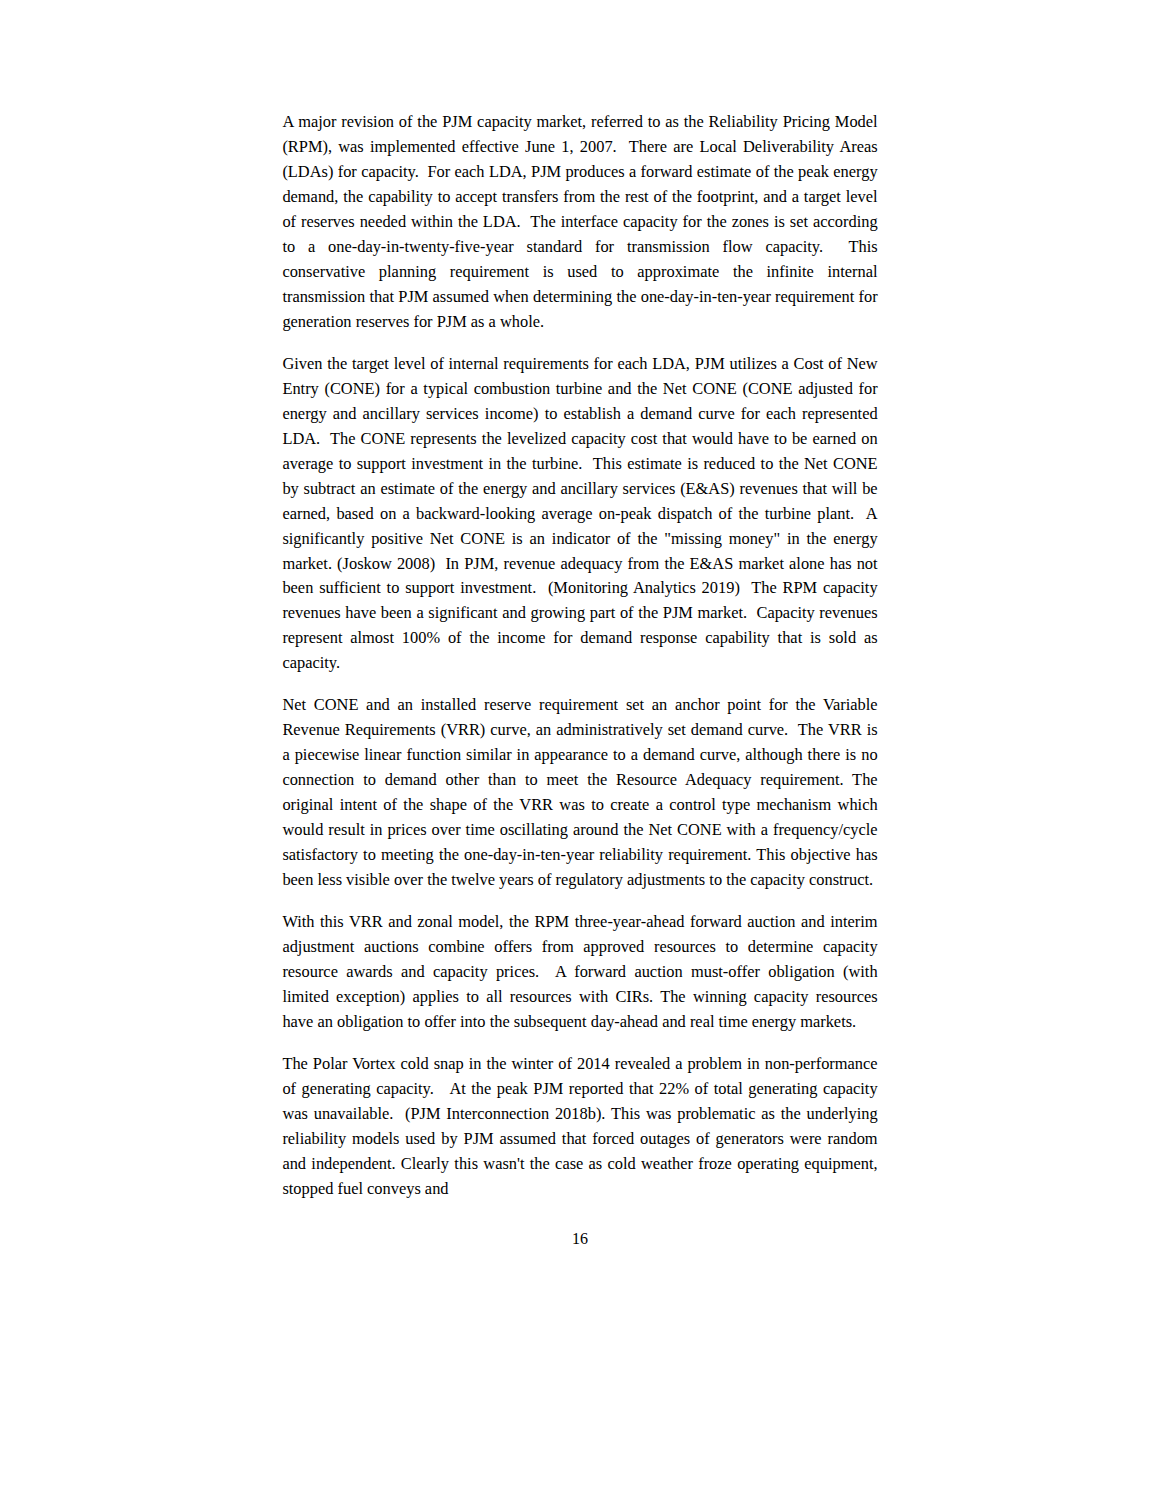A major revision of the PJM capacity market, referred to as the Reliability Pricing Model (RPM), was implemented effective June 1, 2007. There are Local Deliverability Areas (LDAs) for capacity. For each LDA, PJM produces a forward estimate of the peak energy demand, the capability to accept transfers from the rest of the footprint, and a target level of reserves needed within the LDA. The interface capacity for the zones is set according to a one-day-in-twenty-five-year standard for transmission flow capacity. This conservative planning requirement is used to approximate the infinite internal transmission that PJM assumed when determining the one-day-in-ten-year requirement for generation reserves for PJM as a whole.
Given the target level of internal requirements for each LDA, PJM utilizes a Cost of New Entry (CONE) for a typical combustion turbine and the Net CONE (CONE adjusted for energy and ancillary services income) to establish a demand curve for each represented LDA. The CONE represents the levelized capacity cost that would have to be earned on average to support investment in the turbine. This estimate is reduced to the Net CONE by subtract an estimate of the energy and ancillary services (E&AS) revenues that will be earned, based on a backward-looking average on-peak dispatch of the turbine plant. A significantly positive Net CONE is an indicator of the "missing money" in the energy market. (Joskow 2008) In PJM, revenue adequacy from the E&AS market alone has not been sufficient to support investment. (Monitoring Analytics 2019) The RPM capacity revenues have been a significant and growing part of the PJM market. Capacity revenues represent almost 100% of the income for demand response capability that is sold as capacity.
Net CONE and an installed reserve requirement set an anchor point for the Variable Revenue Requirements (VRR) curve, an administratively set demand curve. The VRR is a piecewise linear function similar in appearance to a demand curve, although there is no connection to demand other than to meet the Resource Adequacy requirement. The original intent of the shape of the VRR was to create a control type mechanism which would result in prices over time oscillating around the Net CONE with a frequency/cycle satisfactory to meeting the one-day-in-ten-year reliability requirement. This objective has been less visible over the twelve years of regulatory adjustments to the capacity construct.
With this VRR and zonal model, the RPM three-year-ahead forward auction and interim adjustment auctions combine offers from approved resources to determine capacity resource awards and capacity prices. A forward auction must-offer obligation (with limited exception) applies to all resources with CIRs. The winning capacity resources have an obligation to offer into the subsequent day-ahead and real time energy markets.
The Polar Vortex cold snap in the winter of 2014 revealed a problem in non-performance of generating capacity. At the peak PJM reported that 22% of total generating capacity was unavailable. (PJM Interconnection 2018b). This was problematic as the underlying reliability models used by PJM assumed that forced outages of generators were random and independent. Clearly this wasn't the case as cold weather froze operating equipment, stopped fuel conveys and
16